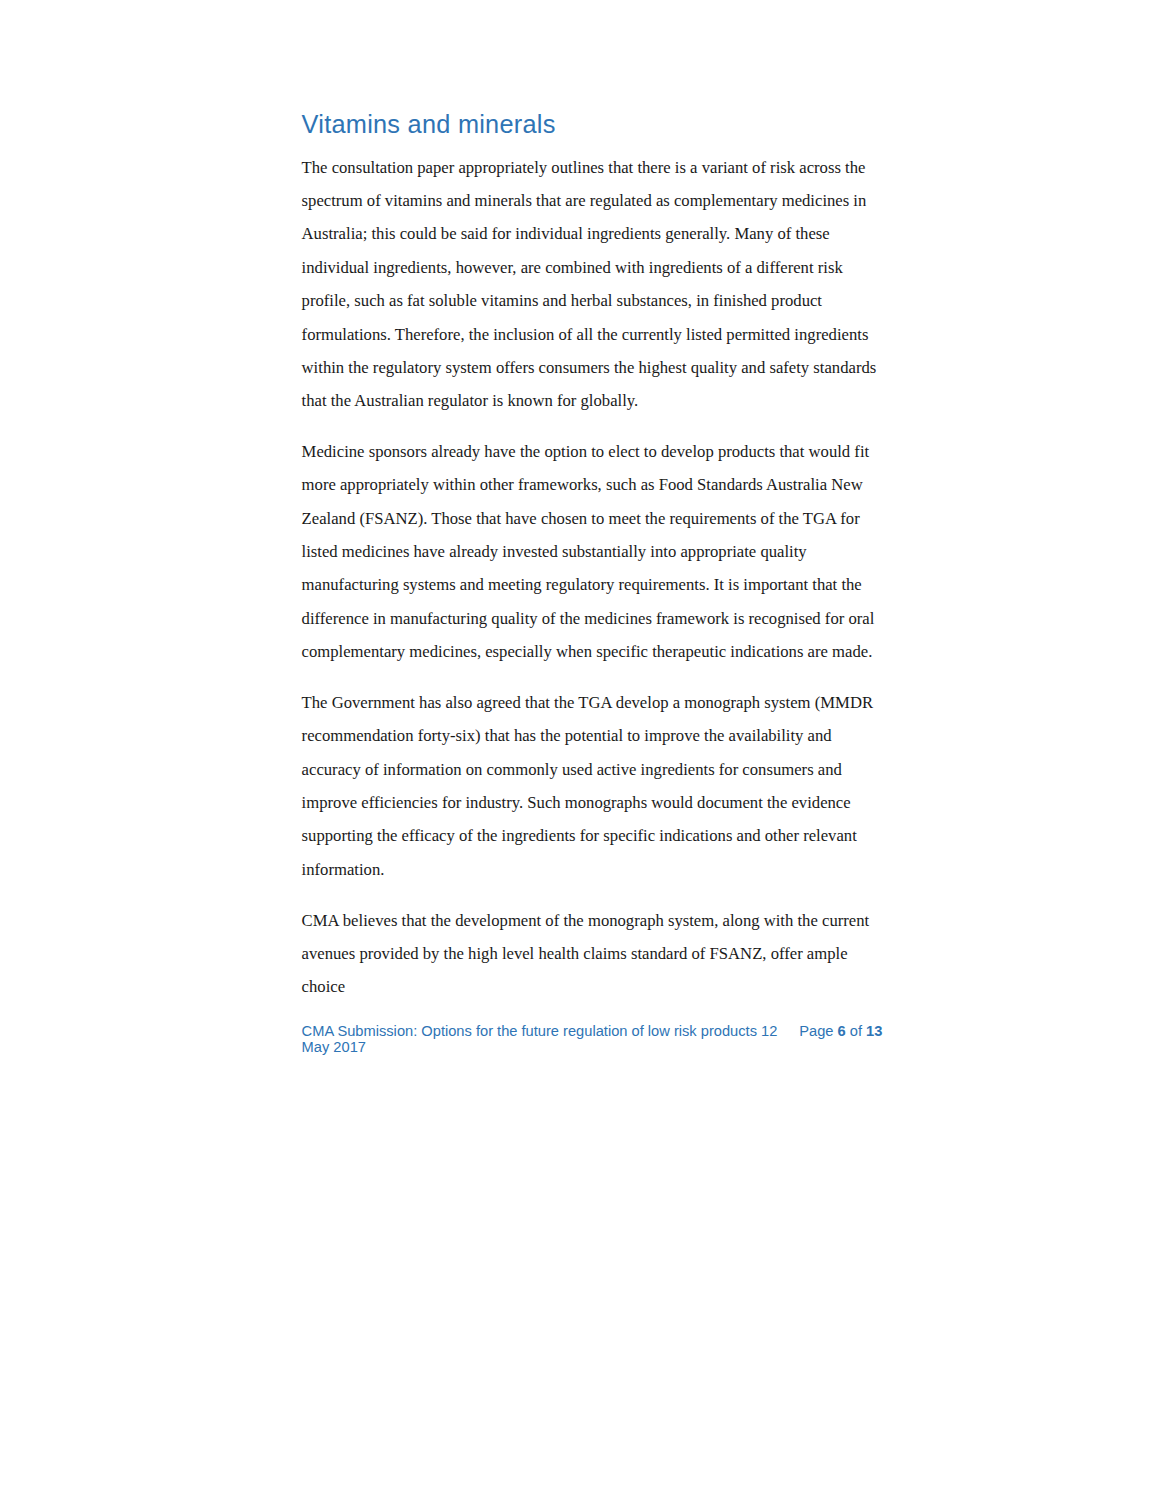Vitamins and minerals
The consultation paper appropriately outlines that there is a variant of risk across the spectrum of vitamins and minerals that are regulated as complementary medicines in Australia; this could be said for individual ingredients generally. Many of these individual ingredients, however, are combined with ingredients of a different risk profile, such as fat soluble vitamins and herbal substances, in finished product formulations. Therefore, the inclusion of all the currently listed permitted ingredients within the regulatory system offers consumers the highest quality and safety standards that the Australian regulator is known for globally.
Medicine sponsors already have the option to elect to develop products that would fit more appropriately within other frameworks, such as Food Standards Australia New Zealand (FSANZ). Those that have chosen to meet the requirements of the TGA for listed medicines have already invested substantially into appropriate quality manufacturing systems and meeting regulatory requirements. It is important that the difference in manufacturing quality of the medicines framework is recognised for oral complementary medicines, especially when specific therapeutic indications are made.
The Government has also agreed that the TGA develop a monograph system (MMDR recommendation forty-six) that has the potential to improve the availability and accuracy of information on commonly used active ingredients for consumers and improve efficiencies for industry. Such monographs would document the evidence supporting the efficacy of the ingredients for specific indications and other relevant information.
CMA believes that the development of the monograph system, along with the current avenues provided by the high level health claims standard of FSANZ, offer ample choice
CMA Submission: Options for the future regulation of low risk products 12 May 2017 Page 6 of 13